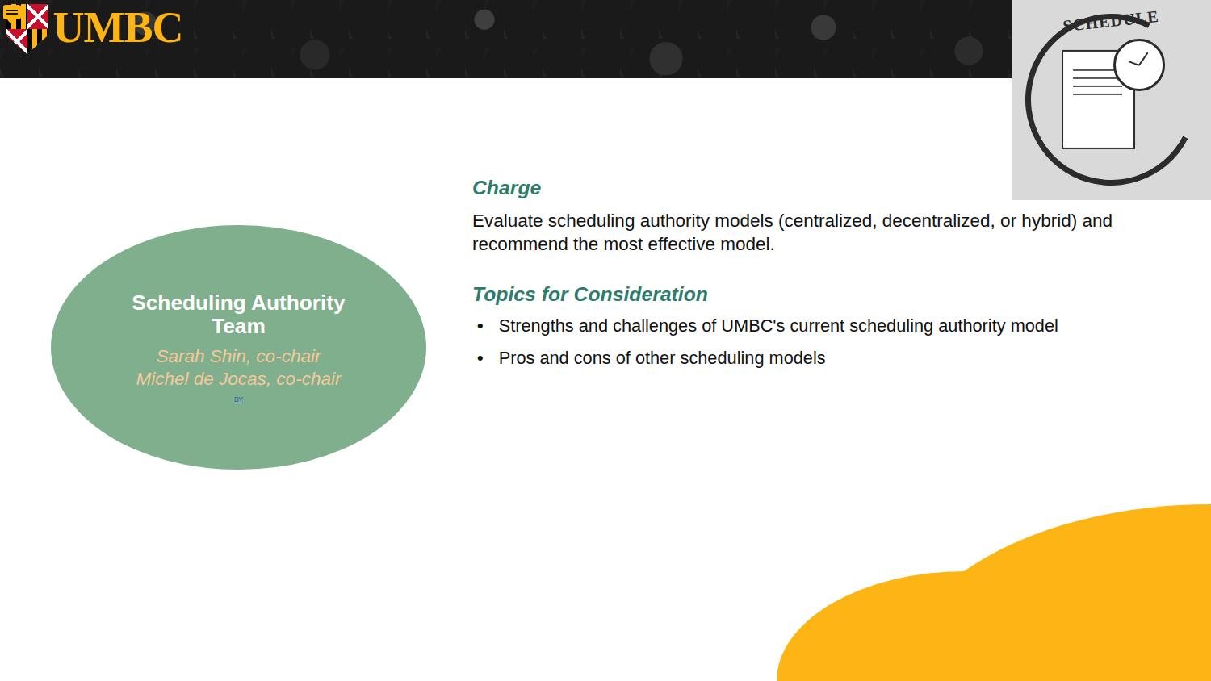UMBC
SCHEDULE
Scheduling Authority
Team
Sarah Shin, co-chair
Michel de Jocas, co-chair
BY
Charge
Evaluate scheduling authority models (centralized, decentralized, or hybrid) and recommend the most effective model.
Topics for Consideration
Strengths and challenges of UMBC's current scheduling authority model
Pros and cons of other scheduling models